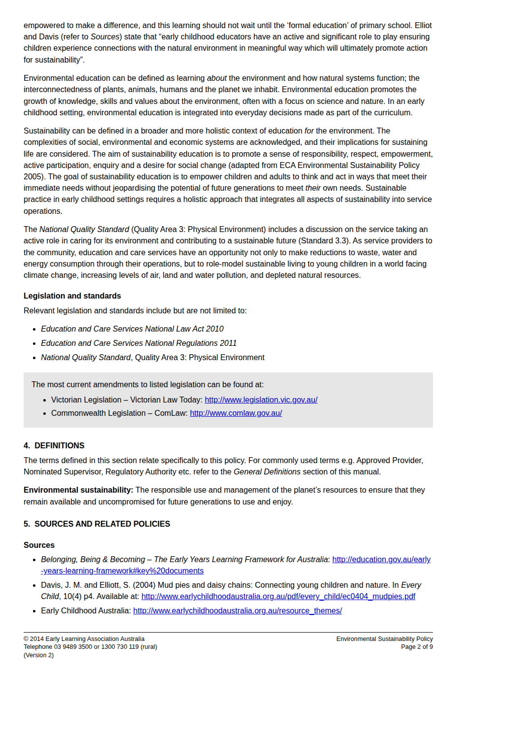empowered to make a difference, and this learning should not wait until the ‘formal education’ of primary school. Elliot and Davis (refer to Sources) state that “early childhood educators have an active and significant role to play ensuring children experience connections with the natural environment in meaningful way which will ultimately promote action for sustainability”.
Environmental education can be defined as learning about the environment and how natural systems function; the interconnectedness of plants, animals, humans and the planet we inhabit. Environmental education promotes the growth of knowledge, skills and values about the environment, often with a focus on science and nature. In an early childhood setting, environmental education is integrated into everyday decisions made as part of the curriculum.
Sustainability can be defined in a broader and more holistic context of education for the environment. The complexities of social, environmental and economic systems are acknowledged, and their implications for sustaining life are considered. The aim of sustainability education is to promote a sense of responsibility, respect, empowerment, active participation, enquiry and a desire for social change (adapted from ECA Environmental Sustainability Policy 2005). The goal of sustainability education is to empower children and adults to think and act in ways that meet their immediate needs without jeopardising the potential of future generations to meet their own needs. Sustainable practice in early childhood settings requires a holistic approach that integrates all aspects of sustainability into service operations.
The National Quality Standard (Quality Area 3: Physical Environment) includes a discussion on the service taking an active role in caring for its environment and contributing to a sustainable future (Standard 3.3). As service providers to the community, education and care services have an opportunity not only to make reductions to waste, water and energy consumption through their operations, but to role-model sustainable living to young children in a world facing climate change, increasing levels of air, land and water pollution, and depleted natural resources.
Legislation and standards
Relevant legislation and standards include but are not limited to:
Education and Care Services National Law Act 2010
Education and Care Services National Regulations 2011
National Quality Standard, Quality Area 3: Physical Environment
The most current amendments to listed legislation can be found at:
Victorian Legislation – Victorian Law Today: http://www.legislation.vic.gov.au/
Commonwealth Legislation – ComLaw: http://www.comlaw.gov.au/
4. DEFINITIONS
The terms defined in this section relate specifically to this policy. For commonly used terms e.g. Approved Provider, Nominated Supervisor, Regulatory Authority etc. refer to the General Definitions section of this manual.
Environmental sustainability: The responsible use and management of the planet’s resources to ensure that they remain available and uncompromised for future generations to use and enjoy.
5. SOURCES AND RELATED POLICIES
Sources
Belonging, Being & Becoming – The Early Years Learning Framework for Australia: http://education.gov.au/early-years-learning-framework#key%20documents
Davis, J. M. and Elliott, S. (2004) Mud pies and daisy chains: Connecting young children and nature. In Every Child, 10(4) p4. Available at: http://www.earlychildhoodaustralia.org.au/pdf/every_child/ec0404_mudpies.pdf
Early Childhood Australia: http://www.earlychildhoodaustralia.org.au/resource_themes/
© 2014 Early Learning Association Australia
Telephone 03 9489 3500 or 1300 730 119 (rural)
(Version 2)
Environmental Sustainability Policy
Page 2 of 9